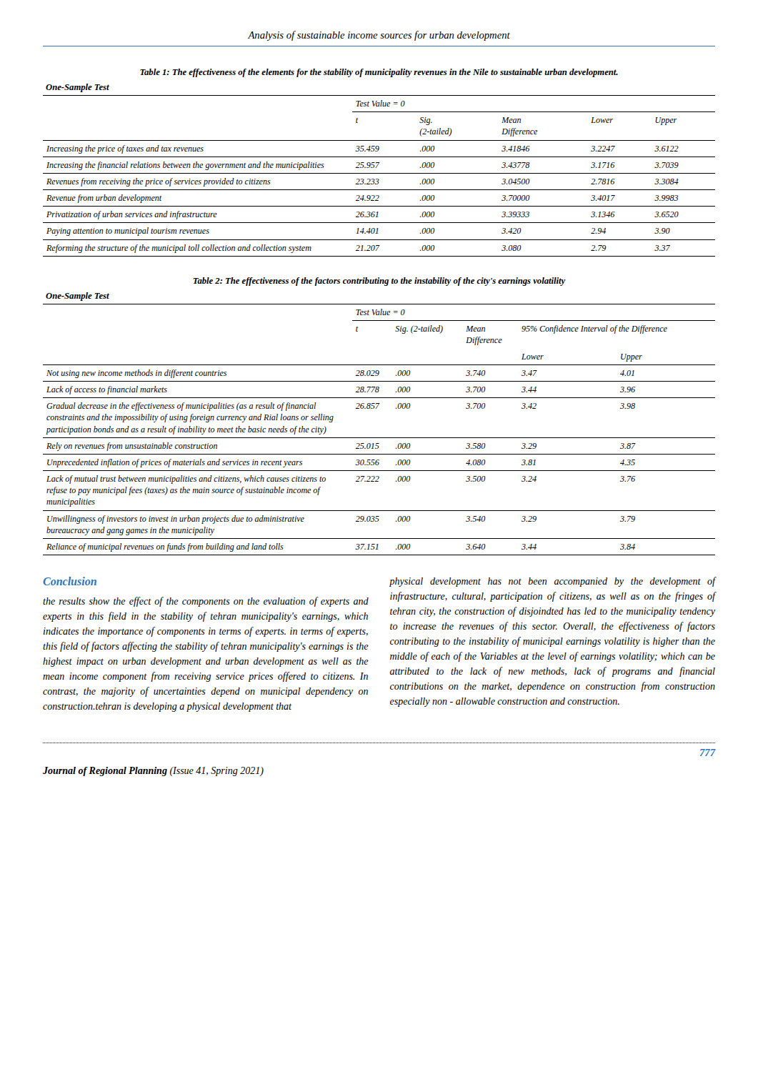Analysis of sustainable income sources for urban development
Table 1: The effectiveness of the elements for the stability of municipality revenues in the Nile to sustainable urban development.
One-Sample Test
| | Test Value = 0 |
| --- | --- |
| | t | Sig. (2-tailed) | Mean Difference | Lower | Upper |
| Increasing the price of taxes and tax revenues | 35.459 | .000 | 3.41846 | 3.2247 | 3.6122 |
| Increasing the financial relations between the government and the municipalities | 25.957 | .000 | 3.43778 | 3.1716 | 3.7039 |
| Revenues from receiving the price of services provided to citizens | 23.233 | .000 | 3.04500 | 2.7816 | 3.3084 |
| Revenue from urban development | 24.922 | .000 | 3.70000 | 3.4017 | 3.9983 |
| Privatization of urban services and infrastructure | 26.361 | .000 | 3.39333 | 3.1346 | 3.6520 |
| Paying attention to municipal tourism revenues | 14.401 | .000 | 3.420 | 2.94 | 3.90 |
| Reforming the structure of the municipal toll collection and collection system | 21.207 | .000 | 3.080 | 2.79 | 3.37 |
Table 2: The effectiveness of the factors contributing to the instability of the city's earnings volatility
One-Sample Test
| | Test Value = 0 |
| --- | --- |
| | t | Sig. (2-tailed) | Mean Difference | 95% Confidence Interval of the Difference |
| | | | | Lower | Upper |
| Not using new income methods in different countries | 28.029 | .000 | 3.740 | 3.47 | 4.01 |
| Lack of access to financial markets | 28.778 | .000 | 3.700 | 3.44 | 3.96 |
| Gradual decrease in the effectiveness of municipalities (as a result of financial constraints and the impossibility of using foreign currency and Rial loans or selling participation bonds and as a result of inability to meet the basic needs of the city) | 26.857 | .000 | 3.700 | 3.42 | 3.98 |
| Rely on revenues from unsustainable construction | 25.015 | .000 | 3.580 | 3.29 | 3.87 |
| Unprecedented inflation of prices of materials and services in recent years | 30.556 | .000 | 4.080 | 3.81 | 4.35 |
| Lack of mutual trust between municipalities and citizens, which causes citizens to refuse to pay municipal fees (taxes) as the main source of sustainable income of municipalities | 27.222 | .000 | 3.500 | 3.24 | 3.76 |
| Unwillingness of investors to invest in urban projects due to administrative bureaucracy and gang games in the municipality | 29.035 | .000 | 3.540 | 3.29 | 3.79 |
| Reliance of municipal revenues on funds from building and land tolls | 37.151 | .000 | 3.640 | 3.44 | 3.84 |
Conclusion
the results show the effect of the components on the evaluation of experts and experts in this field in the stability of tehran municipality's earnings, which indicates the importance of components in terms of experts. in terms of experts, this field of factors affecting the stability of tehran municipality's earnings is the highest impact on urban development and urban development as well as the mean income component from receiving service prices offered to citizens. In contrast, the majority of uncertainties depend on municipal dependency on construction.tehran is developing a physical development that
physical development has not been accompanied by the development of infrastructure, cultural, participation of citizens, as well as on the fringes of tehran city, the construction of disjoindted has led to the municipality tendency to increase the revenues of this sector. Overall, the effectiveness of factors contributing to the instability of municipal earnings volatility is higher than the middle of each of the Variables at the level of earnings volatility; which can be attributed to the lack of new methods, lack of programs and financial contributions on the market, dependence on construction from construction especially non - allowable construction and construction.
777
Journal of Regional Planning (Issue 41, Spring 2021)